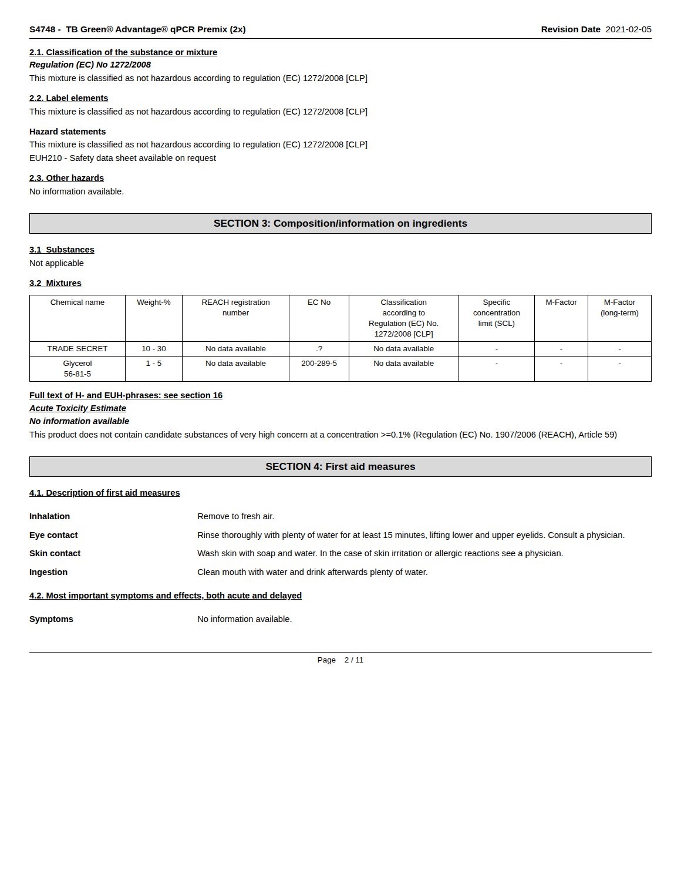S4748 - TB Green® Advantage® qPCR Premix (2x)
Revision Date 2021-02-05
2.1. Classification of the substance or mixture
Regulation (EC) No 1272/2008
This mixture is classified as not hazardous according to regulation (EC) 1272/2008 [CLP]
2.2. Label elements
This mixture is classified as not hazardous according to regulation (EC) 1272/2008 [CLP]
Hazard statements
This mixture is classified as not hazardous according to regulation (EC) 1272/2008 [CLP]
EUH210 - Safety data sheet available on request
2.3. Other hazards
No information available.
SECTION 3: Composition/information on ingredients
3.1 Substances
Not applicable
3.2 Mixtures
| Chemical name | Weight-% | REACH registration number | EC No | Classification according to Regulation (EC) No. 1272/2008 [CLP] | Specific concentration limit (SCL) | M-Factor | M-Factor (long-term) |
| --- | --- | --- | --- | --- | --- | --- | --- |
| TRADE SECRET | 10 - 30 | No data available | .? | No data available | - | - | - |
| Glycerol 56-81-5 | 1 - 5 | No data available | 200-289-5 | No data available | - | - | - |
Full text of H- and EUH-phrases: see section 16
Acute Toxicity Estimate
No information available
This product does not contain candidate substances of very high concern at a concentration >=0.1% (Regulation (EC) No. 1907/2006 (REACH), Article 59)
SECTION 4: First aid measures
4.1. Description of first aid measures
| Inhalation | Remove to fresh air. |
| Eye contact | Rinse thoroughly with plenty of water for at least 15 minutes, lifting lower and upper eyelids. Consult a physician. |
| Skin contact | Wash skin with soap and water. In the case of skin irritation or allergic reactions see a physician. |
| Ingestion | Clean mouth with water and drink afterwards plenty of water. |
4.2. Most important symptoms and effects, both acute and delayed
| Symptoms | No information available. |
Page 2 / 11